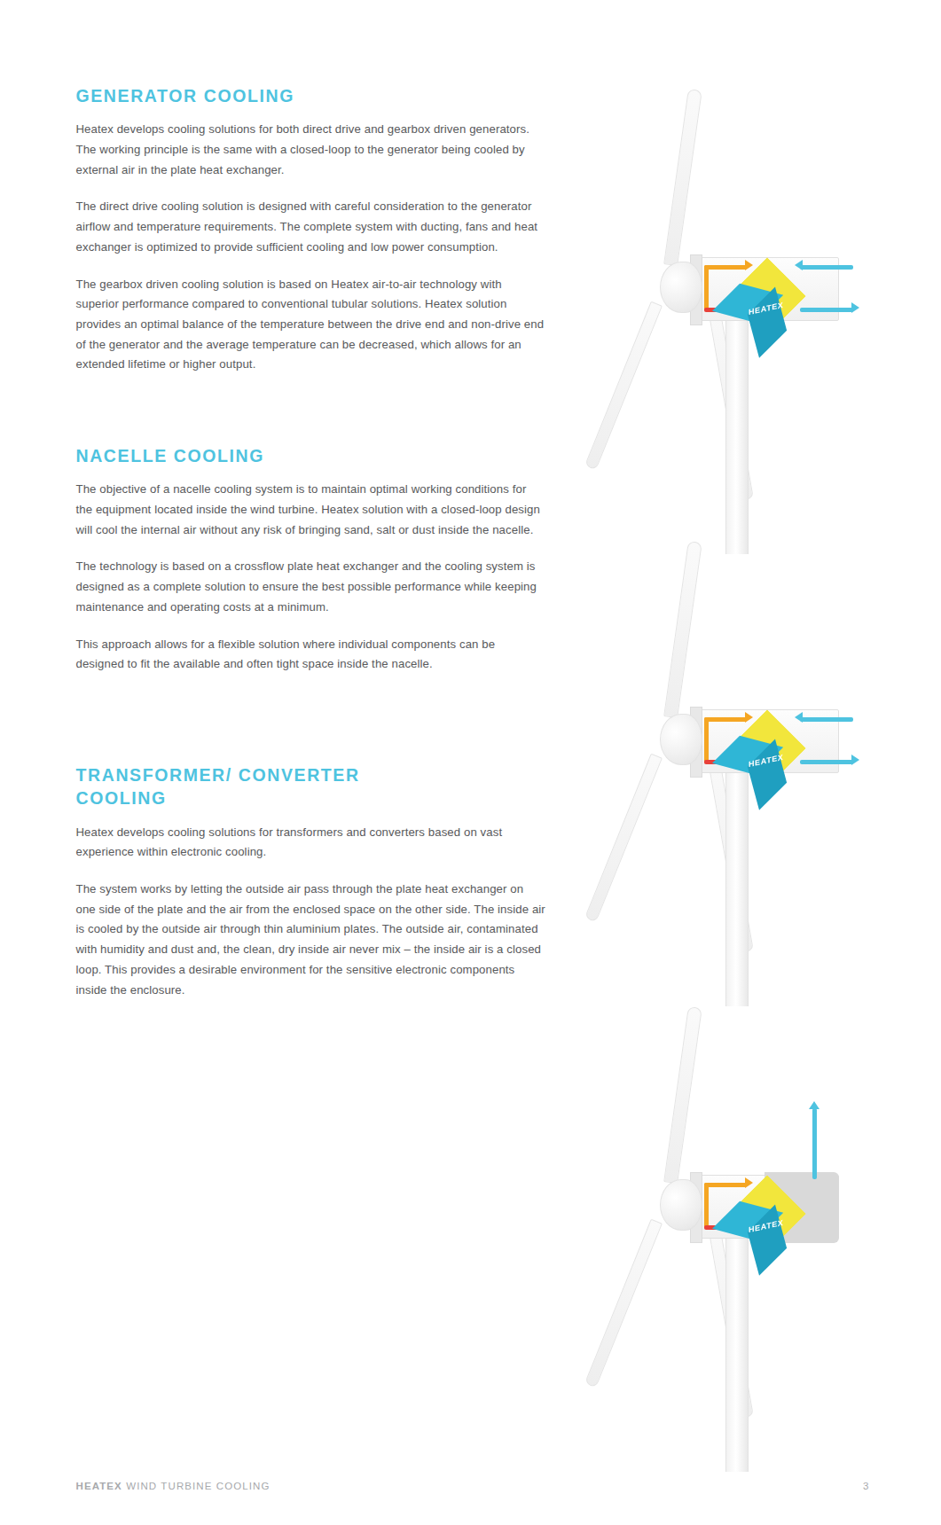Generator Cooling
Heatex develops cooling solutions for both direct drive and gearbox driven generators. The working principle is the same with a closed-loop to the generator being cooled by external air in the plate heat exchanger.
The direct drive cooling solution is designed with careful consideration to the generator airflow and temperature requirements. The complete system with ducting, fans and heat exchanger is optimized to provide sufficient cooling and low power consumption.
The gearbox driven cooling solution is based on Heatex air-to-air technology with superior performance compared to conventional tubular solutions. Heatex solution provides an optimal balance of the temperature between the drive end and non-drive end of the generator and the average temperature can be decreased, which allows for an extended lifetime or higher output.
Nacelle Cooling
The objective of a nacelle cooling system is to maintain optimal working conditions for the equipment located inside the wind turbine. Heatex solution with a closed-loop design will cool the internal air without any risk of bringing sand, salt or dust inside the nacelle.
The technology is based on a crossflow plate heat exchanger and the cooling system is designed as a complete solution to ensure the best possible performance while keeping maintenance and operating costs at a minimum.
This approach allows for a flexible solution where individual components can be designed to fit the available and often tight space inside the nacelle.
Transformer/ Converter
Cooling
Heatex develops cooling solutions for transformers and converters based on vast experience within electronic cooling.
The system works by letting the outside air pass through the plate heat exchanger on one side of the plate and the air from the enclosed space on the other side. The inside air is cooled by the outside air through thin aluminium plates. The outside air, contaminated with humidity and dust and, the clean, dry inside air never mix – the inside air is a closed loop. This provides a desirable environment for the sensitive electronic components inside the enclosure.
HEATEX
HEATEX
HEATEX
Heatex Wind Turbine Cooling
3